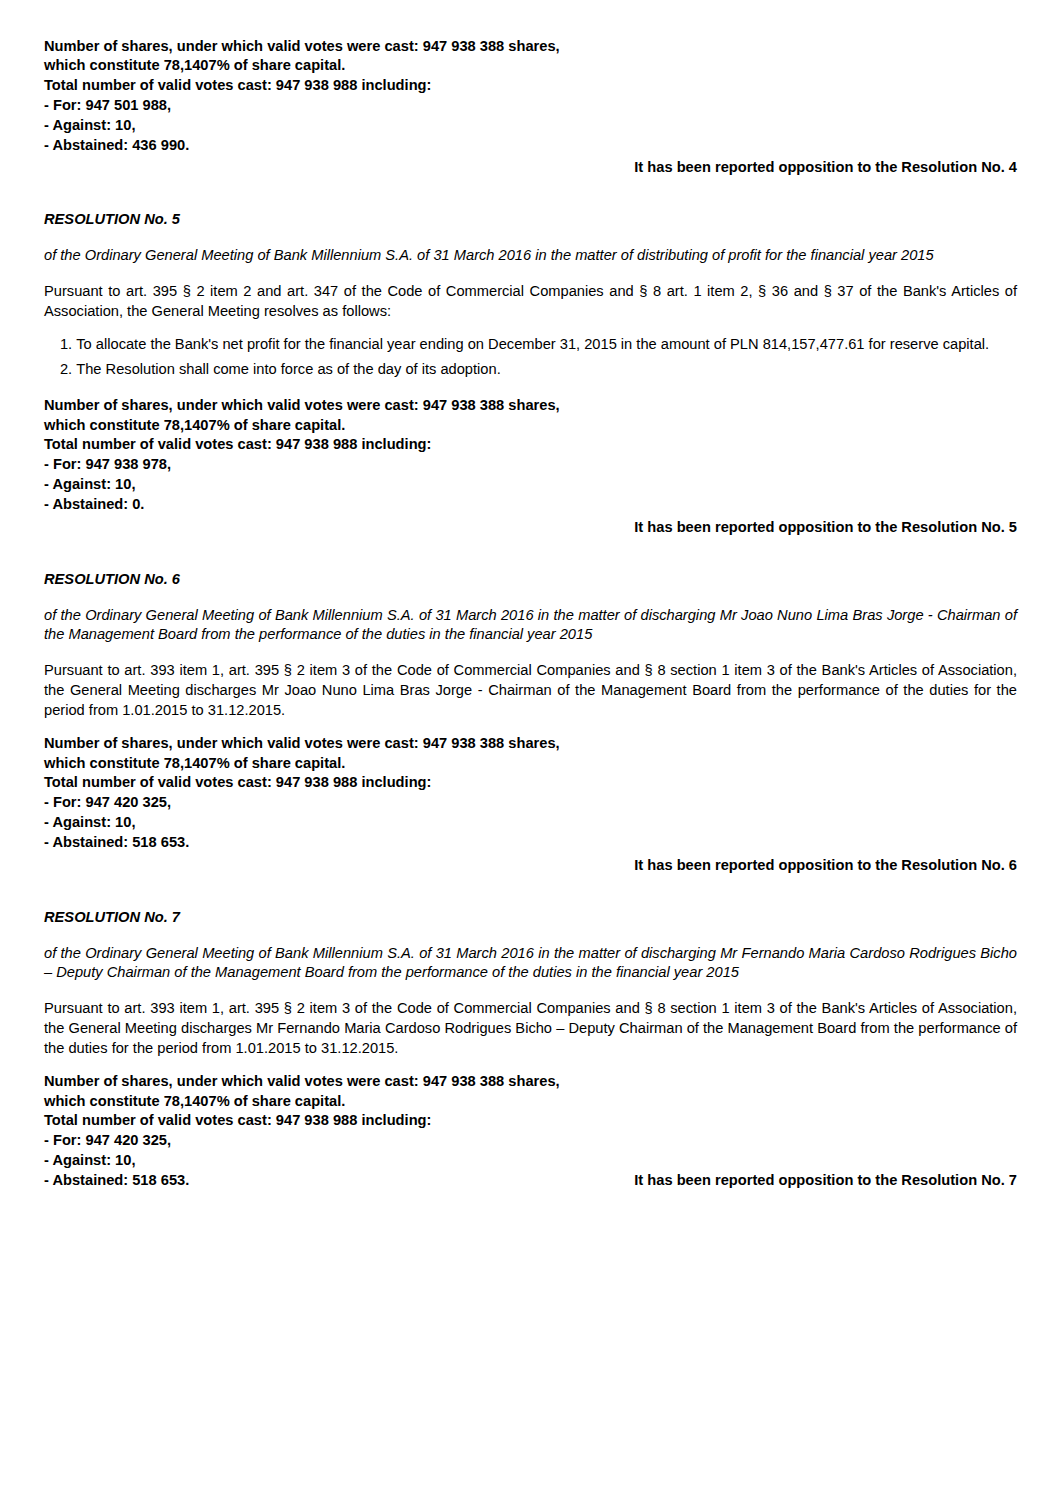Number of shares, under which valid votes were cast: 947 938 388 shares,
which constitute 78,1407% of share capital.
Total number of valid votes cast: 947 938 988 including:
- For: 947 501 988,
- Against: 10,
- Abstained: 436 990.
It has been reported opposition to the Resolution No. 4
RESOLUTION No. 5
of the Ordinary General Meeting of Bank Millennium S.A. of 31 March 2016 in the matter of distributing of profit for the financial year 2015
Pursuant to art. 395 § 2 item 2 and art. 347 of the Code of Commercial Companies and § 8 art. 1 item 2, § 36 and § 37 of the Bank's Articles of Association, the General Meeting resolves as follows:
To allocate the Bank's net profit for the financial year ending on December 31, 2015 in the amount of PLN 814,157,477.61 for reserve capital.
The Resolution shall come into force as of the day of its adoption.
Number of shares, under which valid votes were cast: 947 938 388 shares,
which constitute 78,1407% of share capital.
Total number of valid votes cast: 947 938 988 including:
- For: 947 938 978,
- Against: 10,
- Abstained: 0.
It has been reported opposition to the Resolution No. 5
RESOLUTION No. 6
of the Ordinary General Meeting of Bank Millennium S.A. of 31 March 2016 in the matter of discharging Mr Joao Nuno Lima Bras Jorge - Chairman of the Management Board from the performance of the duties in the financial year 2015
Pursuant to art. 393 item 1, art. 395 § 2 item 3 of the Code of Commercial Companies and § 8 section 1 item 3 of the Bank's Articles of Association, the General Meeting discharges Mr Joao Nuno Lima Bras Jorge - Chairman of the Management Board from the performance of the duties for the period from 1.01.2015 to 31.12.2015.
Number of shares, under which valid votes were cast: 947 938 388 shares,
which constitute 78,1407% of share capital.
Total number of valid votes cast: 947 938 988 including:
- For: 947 420 325,
- Against: 10,
- Abstained: 518 653.
It has been reported opposition to the Resolution No. 6
RESOLUTION No. 7
of the Ordinary General Meeting of Bank Millennium S.A. of 31 March 2016 in the matter of discharging Mr Fernando Maria Cardoso Rodrigues Bicho – Deputy Chairman of the Management Board from the performance of the duties in the financial year 2015
Pursuant to art. 393 item 1, art. 395 § 2 item 3 of the Code of Commercial Companies and § 8 section 1 item 3 of the Bank's Articles of Association, the General Meeting discharges Mr Fernando Maria Cardoso Rodrigues Bicho – Deputy Chairman of the Management Board from the performance of the duties for the period from 1.01.2015 to 31.12.2015.
Number of shares, under which valid votes were cast: 947 938 388 shares,
which constitute 78,1407% of share capital.
Total number of valid votes cast: 947 938 988 including:
- For: 947 420 325,
- Against: 10,
- Abstained: 518 653. It has been reported opposition to the Resolution No. 7